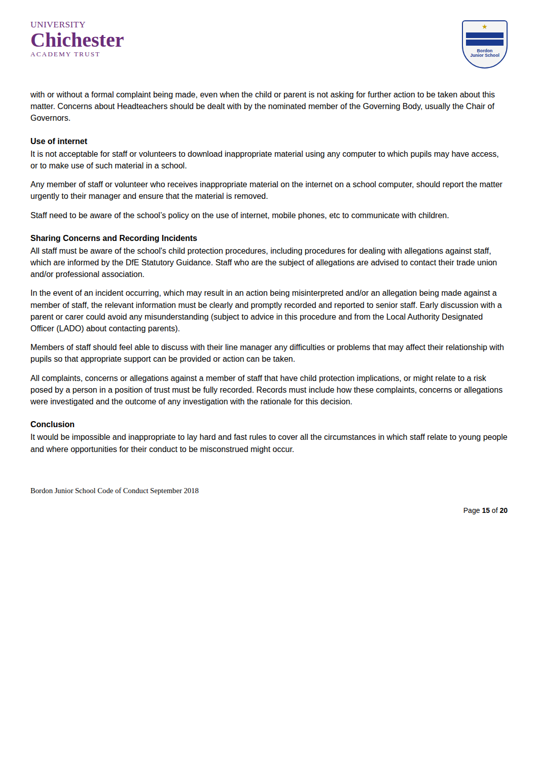UNIVERSITY Chichester ACADEMY TRUST
★
Bordon
Junior School
with or without a formal complaint being made, even when the child or parent is not asking for further action to be taken about this matter. Concerns about Headteachers should be dealt with by the nominated member of the Governing Body, usually the Chair of Governors.
Use of internet
It is not acceptable for staff or volunteers to download inappropriate material using any computer to which pupils may have access, or to make use of such material in a school.
Any member of staff or volunteer who receives inappropriate material on the internet on a school computer, should report the matter urgently to their manager and ensure that the material is removed.
Staff need to be aware of the school’s policy on the use of internet, mobile phones, etc to communicate with children.
Sharing Concerns and Recording Incidents
All staff must be aware of the school's child protection procedures, including procedures for dealing with allegations against staff, which are informed by the DfE Statutory Guidance. Staff who are the subject of allegations are advised to contact their trade union and/or professional association.
In the event of an incident occurring, which may result in an action being misinterpreted and/or an allegation being made against a member of staff, the relevant information must be clearly and promptly recorded and reported to senior staff. Early discussion with a parent or carer could avoid any misunderstanding (subject to advice in this procedure and from the Local Authority Designated Officer (LADO) about contacting parents).
Members of staff should feel able to discuss with their line manager any difficulties or problems that may affect their relationship with pupils so that appropriate support can be provided or action can be taken.
All complaints, concerns or allegations against a member of staff that have child protection implications, or might relate to a risk posed by a person in a position of trust must be fully recorded. Records must include how these complaints, concerns or allegations were investigated and the outcome of any investigation with the rationale for this decision.
Conclusion
It would be impossible and inappropriate to lay hard and fast rules to cover all the circumstances in which staff relate to young people and where opportunities for their conduct to be misconstrued might occur.
Bordon Junior School Code of Conduct September 2018
Page 15 of 20